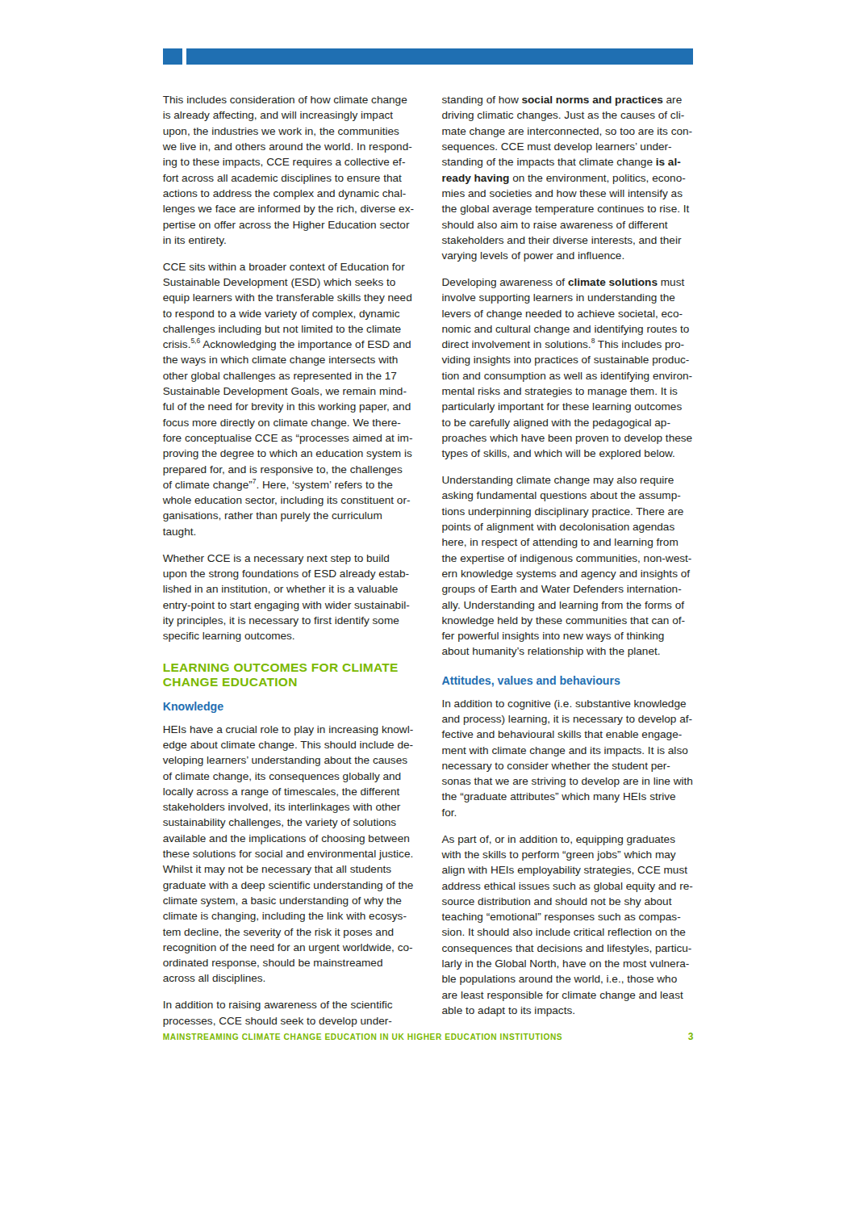This includes consideration of how climate change is already affecting, and will increasingly impact upon, the industries we work in, the communities we live in, and others around the world. In responding to these impacts, CCE requires a collective effort across all academic disciplines to ensure that actions to address the complex and dynamic challenges we face are informed by the rich, diverse expertise on offer across the Higher Education sector in its entirety.
CCE sits within a broader context of Education for Sustainable Development (ESD) which seeks to equip learners with the transferable skills they need to respond to a wide variety of complex, dynamic challenges including but not limited to the climate crisis.5,6 Acknowledging the importance of ESD and the ways in which climate change intersects with other global challenges as represented in the 17 Sustainable Development Goals, we remain mindful of the need for brevity in this working paper, and focus more directly on climate change. We therefore conceptualise CCE as “processes aimed at improving the degree to which an education system is prepared for, and is responsive to, the challenges of climate change”7. Here, ‘system’ refers to the whole education sector, including its constituent organisations, rather than purely the curriculum taught.
Whether CCE is a necessary next step to build upon the strong foundations of ESD already established in an institution, or whether it is a valuable entry-point to start engaging with wider sustainability principles, it is necessary to first identify some specific learning outcomes.
Learning outcomes for climate change education
Knowledge
HEIs have a crucial role to play in increasing knowledge about climate change. This should include developing learners’ understanding about the causes of climate change, its consequences globally and locally across a range of timescales, the different stakeholders involved, its interlinkages with other sustainability challenges, the variety of solutions available and the implications of choosing between these solutions for social and environmental justice. Whilst it may not be necessary that all students graduate with a deep scientific understanding of the climate system, a basic understanding of why the climate is changing, including the link with ecosystem decline, the severity of the risk it poses and recognition of the need for an urgent worldwide, coordinated response, should be mainstreamed across all disciplines.
In addition to raising awareness of the scientific processes, CCE should seek to develop understanding of how social norms and practices are driving climatic changes. Just as the causes of climate change are interconnected, so too are its consequences. CCE must develop learners’ understanding of the impacts that climate change is already having on the environment, politics, economies and societies and how these will intensify as the global average temperature continues to rise. It should also aim to raise awareness of different stakeholders and their diverse interests, and their varying levels of power and influence.
Developing awareness of climate solutions must involve supporting learners in understanding the levers of change needed to achieve societal, economic and cultural change and identifying routes to direct involvement in solutions.8 This includes providing insights into practices of sustainable production and consumption as well as identifying environmental risks and strategies to manage them. It is particularly important for these learning outcomes to be carefully aligned with the pedagogical approaches which have been proven to develop these types of skills, and which will be explored below.
Understanding climate change may also require asking fundamental questions about the assumptions underpinning disciplinary practice. There are points of alignment with decolonisation agendas here, in respect of attending to and learning from the expertise of indigenous communities, non-western knowledge systems and agency and insights of groups of Earth and Water Defenders internationally. Understanding and learning from the forms of knowledge held by these communities that can offer powerful insights into new ways of thinking about humanity’s relationship with the planet.
Attitudes, values and behaviours
In addition to cognitive (i.e. substantive knowledge and process) learning, it is necessary to develop affective and behavioural skills that enable engagement with climate change and its impacts. It is also necessary to consider whether the student personas that we are striving to develop are in line with the “graduate attributes” which many HEIs strive for.
As part of, or in addition to, equipping graduates with the skills to perform “green jobs” which may align with HEIs employability strategies, CCE must address ethical issues such as global equity and resource distribution and should not be shy about teaching “emotional” responses such as compassion. It should also include critical reflection on the consequences that decisions and lifestyles, particularly in the Global North, have on the most vulnerable populations around the world, i.e., those who are least responsible for climate change and least able to adapt to its impacts.
Mainstreaming Climate Change Education in UK Higher Education Institutions 3